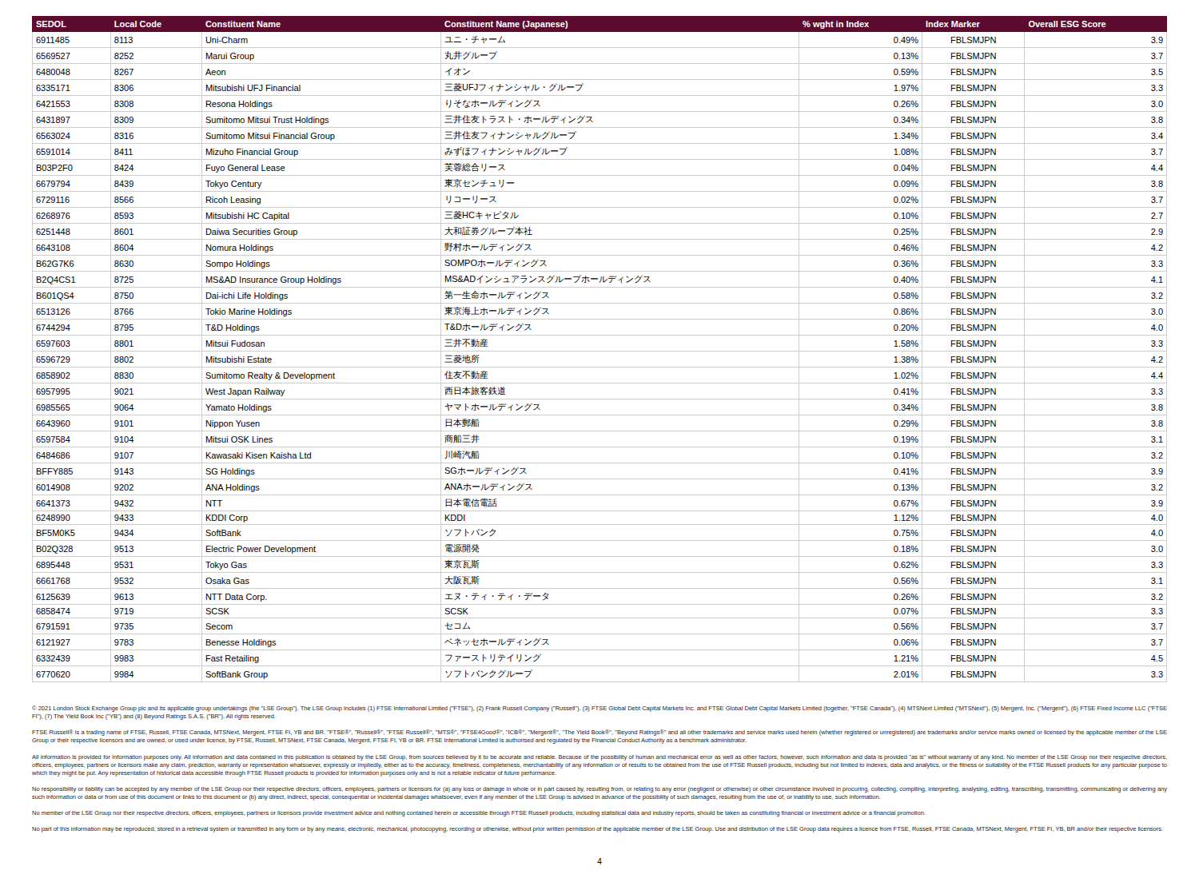| SEDOL | Local Code | Constituent Name | Constituent Name (Japanese) | % wght in Index | Index Marker | Overall ESG Score |
| --- | --- | --- | --- | --- | --- | --- |
| 6911485 | 8113 | Uni-Charm | ユニ・チャーム | 0.49% | FBLSMJPN | 3.9 |
| 6569527 | 8252 | Marui Group | 丸井グループ | 0.13% | FBLSMJPN | 3.7 |
| 6480048 | 8267 | Aeon | イオン | 0.59% | FBLSMJPN | 3.5 |
| 6335171 | 8306 | Mitsubishi UFJ Financial | 三菱UFJフィナンシャル・グループ | 1.97% | FBLSMJPN | 3.3 |
| 6421553 | 8308 | Resona Holdings | りそなホールディングス | 0.26% | FBLSMJPN | 3.0 |
| 6431897 | 8309 | Sumitomo Mitsui Trust Holdings | 三井住友トラスト・ホールディングス | 0.34% | FBLSMJPN | 3.8 |
| 6563024 | 8316 | Sumitomo Mitsui Financial Group | 三井住友フィナンシャルグループ | 1.34% | FBLSMJPN | 3.4 |
| 6591014 | 8411 | Mizuho Financial Group | みずほフィナンシャルグループ | 1.08% | FBLSMJPN | 3.7 |
| B03P2F0 | 8424 | Fuyo General Lease | 芙蓉総合リース | 0.04% | FBLSMJPN | 4.4 |
| 6679794 | 8439 | Tokyo Century | 東京センチュリー | 0.09% | FBLSMJPN | 3.8 |
| 6729116 | 8566 | Ricoh Leasing | リコーリース | 0.02% | FBLSMJPN | 3.7 |
| 6268976 | 8593 | Mitsubishi HC Capital | 三菱HCキャピタル | 0.10% | FBLSMJPN | 2.7 |
| 6251448 | 8601 | Daiwa Securities Group | 大和証券グループ本社 | 0.25% | FBLSMJPN | 2.9 |
| 6643108 | 8604 | Nomura Holdings | 野村ホールディングス | 0.46% | FBLSMJPN | 4.2 |
| B62G7K6 | 8630 | Sompo Holdings | SOMPOホールディングス | 0.36% | FBLSMJPN | 3.3 |
| B2Q4CS1 | 8725 | MS&AD Insurance Group Holdings | MS&ADインシュアランスグループホールディングス | 0.40% | FBLSMJPN | 4.1 |
| B601QS4 | 8750 | Dai-ichi Life Holdings | 第一生命ホールディングス | 0.58% | FBLSMJPN | 3.2 |
| 6513126 | 8766 | Tokio Marine Holdings | 東京海上ホールディングス | 0.86% | FBLSMJPN | 3.0 |
| 6744294 | 8795 | T&D Holdings | T&Dホールディングス | 0.20% | FBLSMJPN | 4.0 |
| 6597603 | 8801 | Mitsui Fudosan | 三井不動産 | 1.58% | FBLSMJPN | 3.3 |
| 6596729 | 8802 | Mitsubishi Estate | 三菱地所 | 1.38% | FBLSMJPN | 4.2 |
| 6858902 | 8830 | Sumitomo Realty & Development | 住友不動産 | 1.02% | FBLSMJPN | 4.4 |
| 6957995 | 9021 | West Japan Railway | 西日本旅客鉄道 | 0.41% | FBLSMJPN | 3.3 |
| 6985565 | 9064 | Yamato Holdings | ヤマトホールディングス | 0.34% | FBLSMJPN | 3.8 |
| 6643960 | 9101 | Nippon Yusen | 日本郵船 | 0.29% | FBLSMJPN | 3.8 |
| 6597584 | 9104 | Mitsui OSK Lines | 商船三井 | 0.19% | FBLSMJPN | 3.1 |
| 6484686 | 9107 | Kawasaki Kisen Kaisha Ltd | 川崎汽船 | 0.10% | FBLSMJPN | 3.2 |
| BFFY885 | 9143 | SG Holdings | SGホールディングス | 0.41% | FBLSMJPN | 3.9 |
| 6014908 | 9202 | ANA Holdings | ANAホールディングス | 0.13% | FBLSMJPN | 3.2 |
| 6641373 | 9432 | NTT | 日本電信電話 | 0.67% | FBLSMJPN | 3.9 |
| 6248990 | 9433 | KDDI Corp | KDDI | 1.12% | FBLSMJPN | 4.0 |
| BF5M0K5 | 9434 | SoftBank | ソフトバンク | 0.75% | FBLSMJPN | 4.0 |
| B02Q328 | 9513 | Electric Power Development | 電源開発 | 0.18% | FBLSMJPN | 3.0 |
| 6895448 | 9531 | Tokyo Gas | 東京瓦斯 | 0.62% | FBLSMJPN | 3.3 |
| 6661768 | 9532 | Osaka Gas | 大阪瓦斯 | 0.56% | FBLSMJPN | 3.1 |
| 6125639 | 9613 | NTT Data Corp. | エヌ・ティ・ティ・データ | 0.26% | FBLSMJPN | 3.2 |
| 6858474 | 9719 | SCSK | SCSK | 0.07% | FBLSMJPN | 3.3 |
| 6791591 | 9735 | Secom | セコム | 0.56% | FBLSMJPN | 3.7 |
| 6121927 | 9783 | Benesse Holdings | ベネッセホールディングス | 0.06% | FBLSMJPN | 3.7 |
| 6332439 | 9983 | Fast Retailing | ファーストリテイリング | 1.21% | FBLSMJPN | 4.5 |
| 6770620 | 9984 | SoftBank Group | ソフトバンクグループ | 2.01% | FBLSMJPN | 3.3 |
© 2021 London Stock Exchange Group plc and its applicable group undertakings (the "LSE Group"). The LSE Group includes (1) FTSE International Limited ("FTSE"), (2) Frank Russell Company ("Russell"), (3) FTSE Global Debt Capital Markets Inc. and FTSE Global Debt Capital Markets Limited (together, "FTSE Canada"), (4) MTSNext Limited ("MTSNext"), (5) Mergent, Inc. ("Mergent"), (6) FTSE Fixed Income LLC ("FTSE FI"), (7) The Yield Book Inc ("YB") and (8) Beyond Ratings S.A.S. ("BR"). All rights reserved.
FTSE Russell® is a trading name of FTSE, Russell, FTSE Canada, MTSNext, Mergent, FTSE FI, YB and BR. "FTSE®", "Russell®", "FTSE Russell®", "MTS®", "FTSE4Good®", "ICB®", "Mergent®", "The Yield Book®", "Beyond Ratings®" and all other trademarks and service marks used herein (whether registered or unregistered) are trademarks and/or service marks owned or licensed by the applicable member of the LSE Group or their respective licensors and are owned, or used under licence, by FTSE, Russell, MTSNext, FTSE Canada, Mergent, FTSE FI, YB or BR. FTSE International Limited is authorised and regulated by the Financial Conduct Authority as a benchmark administrator.
All information is provided for information purposes only. All information and data contained in this publication is obtained by the LSE Group, from sources believed by it to be accurate and reliable. Because of the possibility of human and mechanical error as well as other factors, however, such information and data is provided "as is" without warranty of any kind. No member of the LSE Group nor their respective directors, officers, employees, partners or licensors make any claim, prediction, warranty or representation whatsoever, expressly or impliedly, either as to the accuracy, timeliness, completeness, merchantability of any information or of results to be obtained from the use of FTSE Russell products, including but not limited to indexes, data and analytics, or the fitness or suitability of the FTSE Russell products for any particular purpose to which they might be put. Any representation of historical data accessible through FTSE Russell products is provided for information purposes only and is not a reliable indicator of future performance.
No responsibility or liability can be accepted by any member of the LSE Group nor their respective directors, officers, employees, partners or licensors for (a) any loss or damage in whole or in part caused by, resulting from, or relating to any error (negligent or otherwise) or other circumstance involved in procuring, collecting, compiling, interpreting, analysing, editing, transcribing, transmitting, communicating or delivering any such information or data or from use of this document or links to this document or (b) any direct, indirect, special, consequential or incidental damages whatsoever, even if any member of the LSE Group is advised in advance of the possibility of such damages, resulting from the use of, or inability to use, such information.
No member of the LSE Group nor their respective directors, officers, employees, partners or licensors provide investment advice and nothing contained herein or accessible through FTSE Russell products, including statistical data and industry reports, should be taken as constituting financial or investment advice or a financial promotion.
No part of this information may be reproduced, stored in a retrieval system or transmitted in any form or by any means, electronic, mechanical, photocopying, recording or otherwise, without prior written permission of the applicable member of the LSE Group. Use and distribution of the LSE Group data requires a licence from FTSE, Russell, FTSE Canada, MTSNext, Mergent, FTSE FI, YB, BR and/or their respective licensors.
4